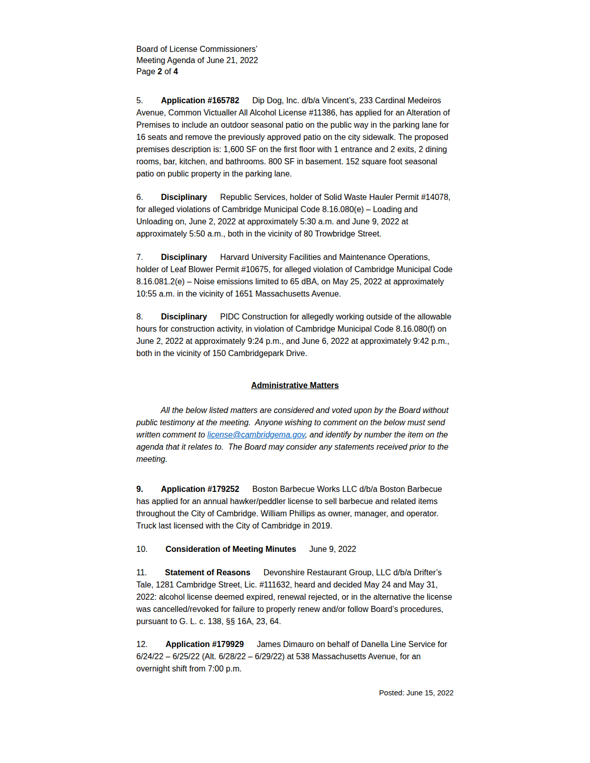Board of License Commissioners’
Meeting Agenda of June 21, 2022
Page 2 of 4
5. Application #165782 Dip Dog, Inc. d/b/a Vincent’s, 233 Cardinal Medeiros Avenue, Common Victualler All Alcohol License #11386, has applied for an Alteration of Premises to include an outdoor seasonal patio on the public way in the parking lane for 16 seats and remove the previously approved patio on the city sidewalk. The proposed premises description is: 1,600 SF on the first floor with 1 entrance and 2 exits, 2 dining rooms, bar, kitchen, and bathrooms. 800 SF in basement. 152 square foot seasonal patio on public property in the parking lane.
6. Disciplinary Republic Services, holder of Solid Waste Hauler Permit #14078, for alleged violations of Cambridge Municipal Code 8.16.080(e) – Loading and Unloading on, June 2, 2022 at approximately 5:30 a.m. and June 9, 2022 at approximately 5:50 a.m., both in the vicinity of 80 Trowbridge Street.
7. Disciplinary Harvard University Facilities and Maintenance Operations, holder of Leaf Blower Permit #10675, for alleged violation of Cambridge Municipal Code 8.16.081.2(e) – Noise emissions limited to 65 dBA, on May 25, 2022 at approximately 10:55 a.m. in the vicinity of 1651 Massachusetts Avenue.
8. Disciplinary PIDC Construction for allegedly working outside of the allowable hours for construction activity, in violation of Cambridge Municipal Code 8.16.080(f) on June 2, 2022 at approximately 9:24 p.m., and June 6, 2022 at approximately 9:42 p.m., both in the vicinity of 150 Cambridgepark Drive.
Administrative Matters
All the below listed matters are considered and voted upon by the Board without public testimony at the meeting. Anyone wishing to comment on the below must send written comment to license@cambridgema.gov, and identify by number the item on the agenda that it relates to. The Board may consider any statements received prior to the meeting.
9. Application #179252 Boston Barbecue Works LLC d/b/a Boston Barbecue has applied for an annual hawker/peddler license to sell barbecue and related items throughout the City of Cambridge. William Phillips as owner, manager, and operator. Truck last licensed with the City of Cambridge in 2019.
10. Consideration of Meeting Minutes June 9, 2022
11. Statement of Reasons Devonshire Restaurant Group, LLC d/b/a Drifter’s Tale, 1281 Cambridge Street, Lic. #111632, heard and decided May 24 and May 31, 2022: alcohol license deemed expired, renewal rejected, or in the alternative the license was cancelled/revoked for failure to properly renew and/or follow Board’s procedures, pursuant to G. L. c. 138, §§ 16A, 23, 64.
12. Application #179929 James Dimauro on behalf of Danella Line Service for 6/24/22 – 6/25/22 (Alt. 6/28/22 – 6/29/22) at 538 Massachusetts Avenue, for an overnight shift from 7:00 p.m.
Posted: June 15, 2022